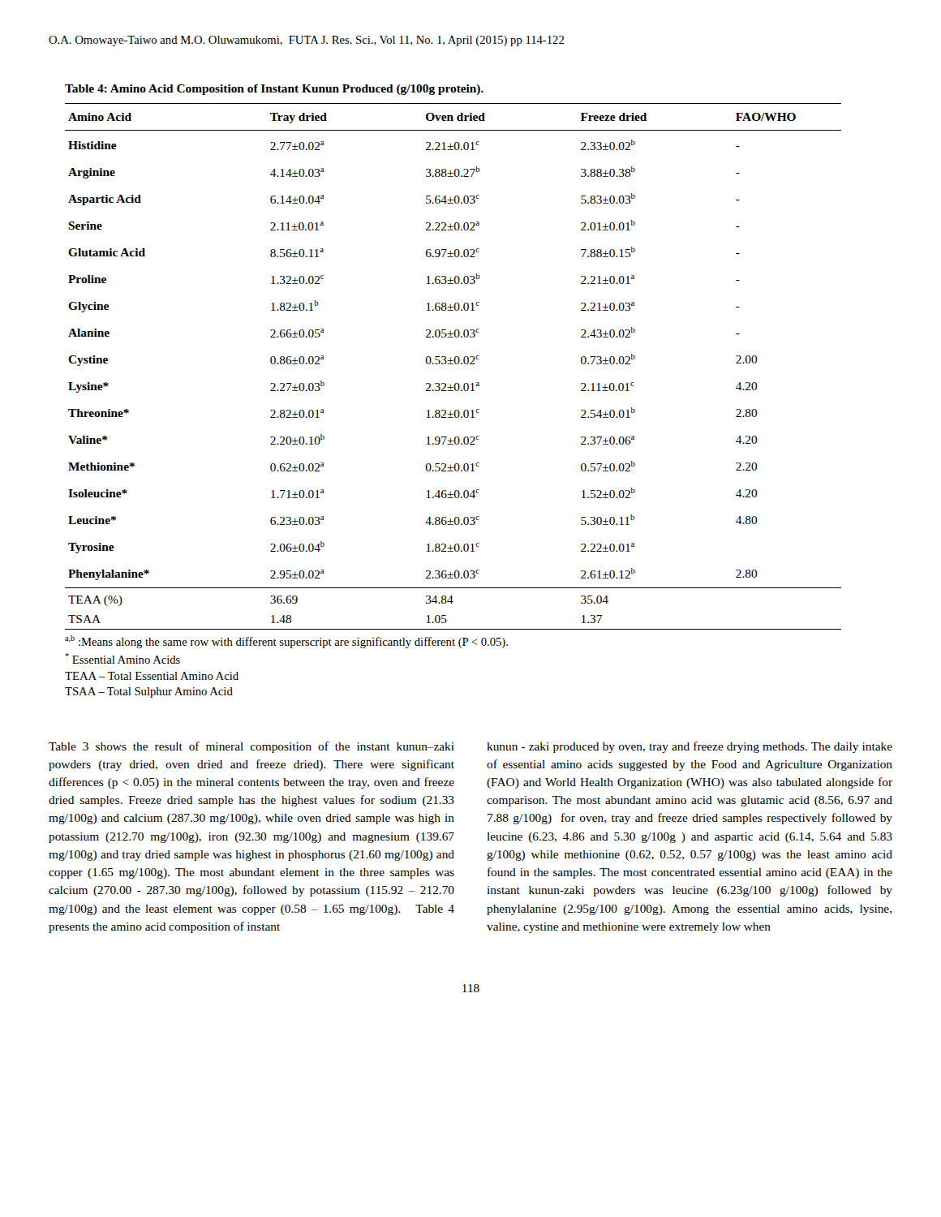O.A. Omowaye-Taiwo and M.O. Oluwamukomi, FUTA J. Res. Sci., Vol 11, No. 1, April (2015) pp 114-122
Table 4: Amino Acid Composition of Instant Kunun Produced (g/100g protein).
| Amino Acid | Tray dried | Oven dried | Freeze dried | FAO/WHO |
| --- | --- | --- | --- | --- |
| Histidine | 2.77±0.02 a | 2.21±0.01 c | 2.33±0.02 b | - |
| Arginine | 4.14±0.03 a | 3.88±0.27 b | 3.88±0.38 b | - |
| Aspartic Acid | 6.14±0.04 a | 5.64±0.03 c | 5.83±0.03 b | - |
| Serine | 2.11±0.01 a | 2.22±0.02 a | 2.01±0.01 b | - |
| Glutamic Acid | 8.56±0.11 a | 6.97±0.02 c | 7.88±0.15 b | - |
| Proline | 1.32±0.02 c | 1.63±0.03 b | 2.21±0.01 a | - |
| Glycine | 1.82±0.1 b | 1.68±0.01 c | 2.21±0.03 a | - |
| Alanine | 2.66±0.05 a | 2.05±0.03 c | 2.43±0.02 b | - |
| Cystine | 0.86±0.02 a | 0.53±0.02 c | 0.73±0.02 b | 2.00 |
| Lysine* | 2.27±0.03 b | 2.32±0.01 a | 2.11±0.01 c | 4.20 |
| Threonine* | 2.82±0.01 a | 1.82±0.01 c | 2.54±0.01 b | 2.80 |
| Valine* | 2.20±0.10 b | 1.97±0.02 c | 2.37±0.06 a | 4.20 |
| Methionine* | 0.62±0.02 a | 0.52±0.01 c | 0.57±0.02 b | 2.20 |
| Isoleucine* | 1.71±0.01 a | 1.46±0.04 c | 1.52±0.02 b | 4.20 |
| Leucine* | 6.23±0.03 a | 4.86±0.03 c | 5.30±0.11 b | 4.80 |
| Tyrosine | 2.06±0.04 b | 1.82±0.01 c | 2.22±0.01 a | |
| Phenylalanine* | 2.95±0.02 a | 2.36±0.03 c | 2.61±0.12 b | 2.80 |
| TEAA (%) | 36.69 | 34.84 | 35.04 | |
| TSAA | 1.48 | 1.05 | 1.37 | |
a,b :Means along the same row with different superscript are significantly different (P < 0.05).
* Essential Amino Acids
TEAA – Total Essential Amino Acid
TSAA – Total Sulphur Amino Acid
Table 3 shows the result of mineral composition of the instant kunun–zaki powders (tray dried, oven dried and freeze dried). There were significant differences (p < 0.05) in the mineral contents between the tray, oven and freeze dried samples. Freeze dried sample has the highest values for sodium (21.33 mg/100g) and calcium (287.30 mg/100g), while oven dried sample was high in potassium (212.70 mg/100g), iron (92.30 mg/100g) and magnesium (139.67 mg/100g) and tray dried sample was highest in phosphorus (21.60 mg/100g) and copper (1.65 mg/100g). The most abundant element in the three samples was calcium (270.00 - 287.30 mg/100g), followed by potassium (115.92 – 212.70 mg/100g) and the least element was copper (0.58 – 1.65 mg/100g). Table 4 presents the amino acid composition of instant
kunun - zaki produced by oven, tray and freeze drying methods. The daily intake of essential amino acids suggested by the Food and Agriculture Organization (FAO) and World Health Organization (WHO) was also tabulated alongside for comparison. The most abundant amino acid was glutamic acid (8.56, 6.97 and 7.88 g/100g) for oven, tray and freeze dried samples respectively followed by leucine (6.23, 4.86 and 5.30 g/100g ) and aspartic acid (6.14, 5.64 and 5.83 g/100g) while methionine (0.62, 0.52, 0.57 g/100g) was the least amino acid found in the samples. The most concentrated essential amino acid (EAA) in the instant kunun-zaki powders was leucine (6.23g/100 g/100g) followed by phenylalanine (2.95g/100 g/100g). Among the essential amino acids, lysine, valine, cystine and methionine were extremely low when
118